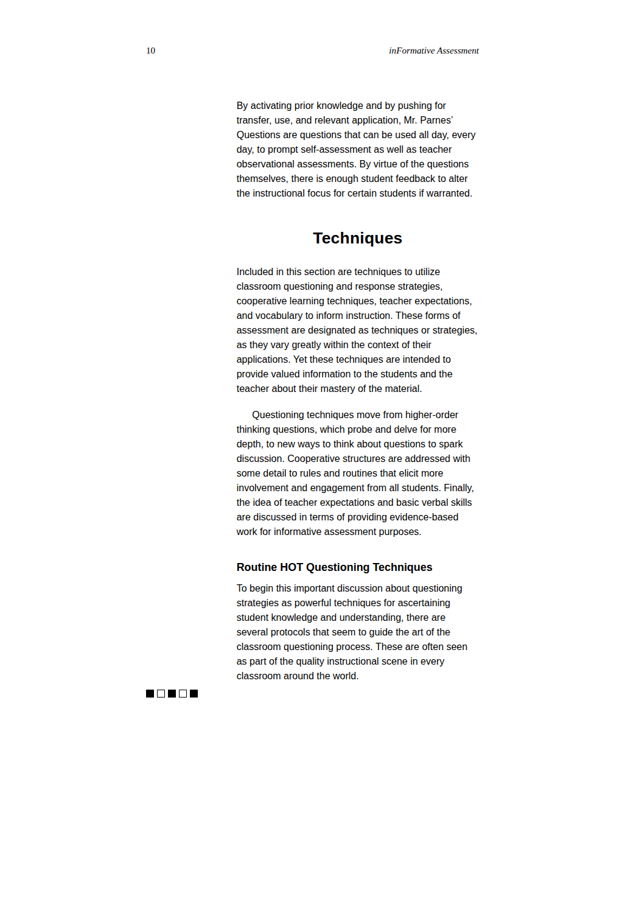10 inFormative Assessment
By activating prior knowledge and by pushing for transfer, use, and relevant application, Mr. Parnes’ Questions are questions that can be used all day, every day, to prompt self-assessment as well as teacher observational assessments. By virtue of the questions themselves, there is enough student feedback to alter the instructional focus for certain students if warranted.
Techniques
Included in this section are techniques to utilize classroom questioning and response strategies, cooperative learning techniques, teacher expectations, and vocabulary to inform instruction. These forms of assessment are designated as techniques or strategies, as they vary greatly within the context of their applications. Yet these techniques are intended to provide valued information to the students and the teacher about their mastery of the material.
Questioning techniques move from higher-order thinking questions, which probe and delve for more depth, to new ways to think about questions to spark discussion. Cooperative structures are addressed with some detail to rules and routines that elicit more involvement and engagement from all students. Finally, the idea of teacher expectations and basic verbal skills are discussed in terms of providing evidence-based work for informative assessment purposes.
Routine HOT Questioning Techniques
To begin this important discussion about questioning strategies as powerful techniques for ascertaining student knowledge and understanding, there are several protocols that seem to guide the art of the classroom questioning process. These are often seen as part of the quality instructional scene in every classroom around the world.